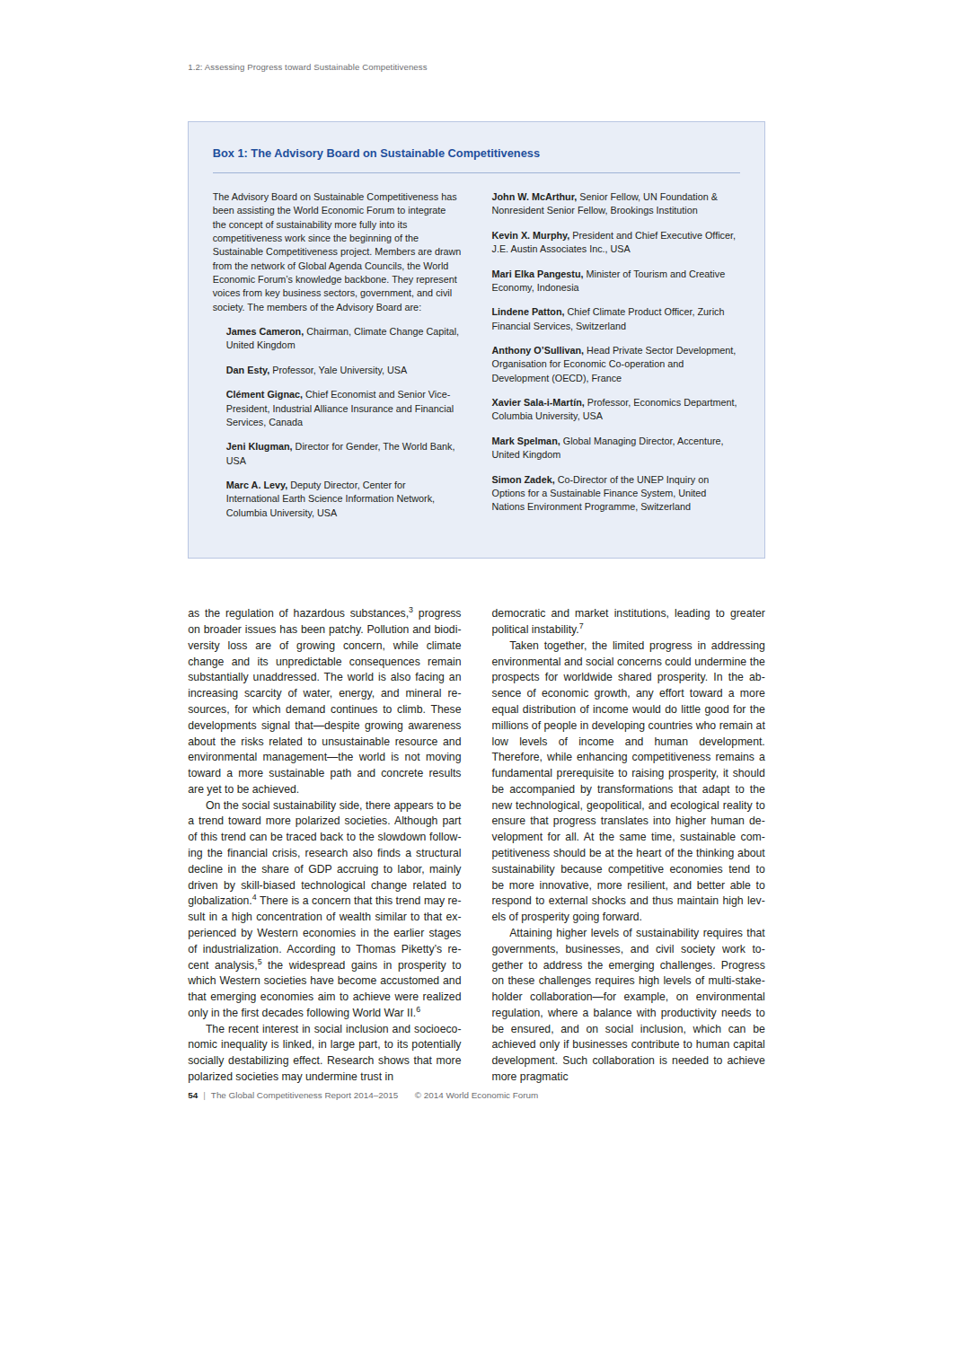1.2: Assessing Progress toward Sustainable Competitiveness
Box 1: The Advisory Board on Sustainable Competitiveness
The Advisory Board on Sustainable Competitiveness has been assisting the World Economic Forum to integrate the concept of sustainability more fully into its competitiveness work since the beginning of the Sustainable Competitiveness project. Members are drawn from the network of Global Agenda Councils, the World Economic Forum’s knowledge backbone. They represent voices from key business sectors, government, and civil society. The members of the Advisory Board are:
James Cameron, Chairman, Climate Change Capital, United Kingdom
Dan Esty, Professor, Yale University, USA
Clément Gignac, Chief Economist and Senior Vice-President, Industrial Alliance Insurance and Financial Services, Canada
Jeni Klugman, Director for Gender, The World Bank, USA
Marc A. Levy, Deputy Director, Center for International Earth Science Information Network, Columbia University, USA
John W. McArthur, Senior Fellow, UN Foundation & Nonresident Senior Fellow, Brookings Institution
Kevin X. Murphy, President and Chief Executive Officer, J.E. Austin Associates Inc., USA
Mari Elka Pangestu, Minister of Tourism and Creative Economy, Indonesia
Lindene Patton, Chief Climate Product Officer, Zurich Financial Services, Switzerland
Anthony O’Sullivan, Head Private Sector Development, Organisation for Economic Co-operation and Development (OECD), France
Xavier Sala-i-Martín, Professor, Economics Department, Columbia University, USA
Mark Spelman, Global Managing Director, Accenture, United Kingdom
Simon Zadek, Co-Director of the UNEP Inquiry on Options for a Sustainable Finance System, United Nations Environment Programme, Switzerland
as the regulation of hazardous substances,3 progress on broader issues has been patchy. Pollution and biodiversity loss are of growing concern, while climate change and its unpredictable consequences remain substantially unaddressed. The world is also facing an increasing scarcity of water, energy, and mineral resources, for which demand continues to climb. These developments signal that—despite growing awareness about the risks related to unsustainable resource and environmental management—the world is not moving toward a more sustainable path and concrete results are yet to be achieved.
On the social sustainability side, there appears to be a trend toward more polarized societies. Although part of this trend can be traced back to the slowdown following the financial crisis, research also finds a structural decline in the share of GDP accruing to labor, mainly driven by skill-biased technological change related to globalization.4 There is a concern that this trend may result in a high concentration of wealth similar to that experienced by Western economies in the earlier stages of industrialization. According to Thomas Piketty’s recent analysis,5 the widespread gains in prosperity to which Western societies have become accustomed and that emerging economies aim to achieve were realized only in the first decades following World War II.6
The recent interest in social inclusion and socioeconomic inequality is linked, in large part, to its potentially socially destabilizing effect. Research shows that more polarized societies may undermine trust in
democratic and market institutions, leading to greater political instability.7
Taken together, the limited progress in addressing environmental and social concerns could undermine the prospects for worldwide shared prosperity. In the absence of economic growth, any effort toward a more equal distribution of income would do little good for the millions of people in developing countries who remain at low levels of income and human development. Therefore, while enhancing competitiveness remains a fundamental prerequisite to raising prosperity, it should be accompanied by transformations that adapt to the new technological, geopolitical, and ecological reality to ensure that progress translates into higher human development for all. At the same time, sustainable competitiveness should be at the heart of the thinking about sustainability because competitive economies tend to be more innovative, more resilient, and better able to respond to external shocks and thus maintain high levels of prosperity going forward.
Attaining higher levels of sustainability requires that governments, businesses, and civil society work together to address the emerging challenges. Progress on these challenges requires high levels of multi-stakeholder collaboration—for example, on environmental regulation, where a balance with productivity needs to be ensured, and on social inclusion, which can be achieved only if businesses contribute to human capital development. Such collaboration is needed to achieve more pragmatic
54|The Global Competitiveness Report 2014–2015 © 2014 World Economic Forum